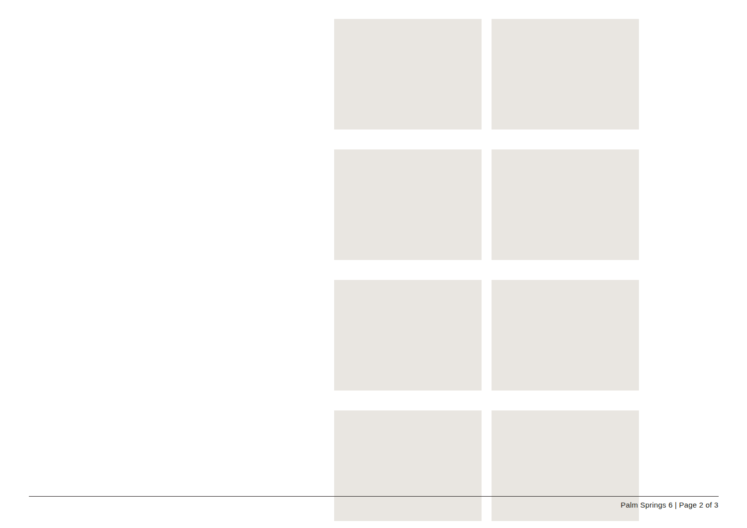Palm Springs 6 | Page 2 of 3